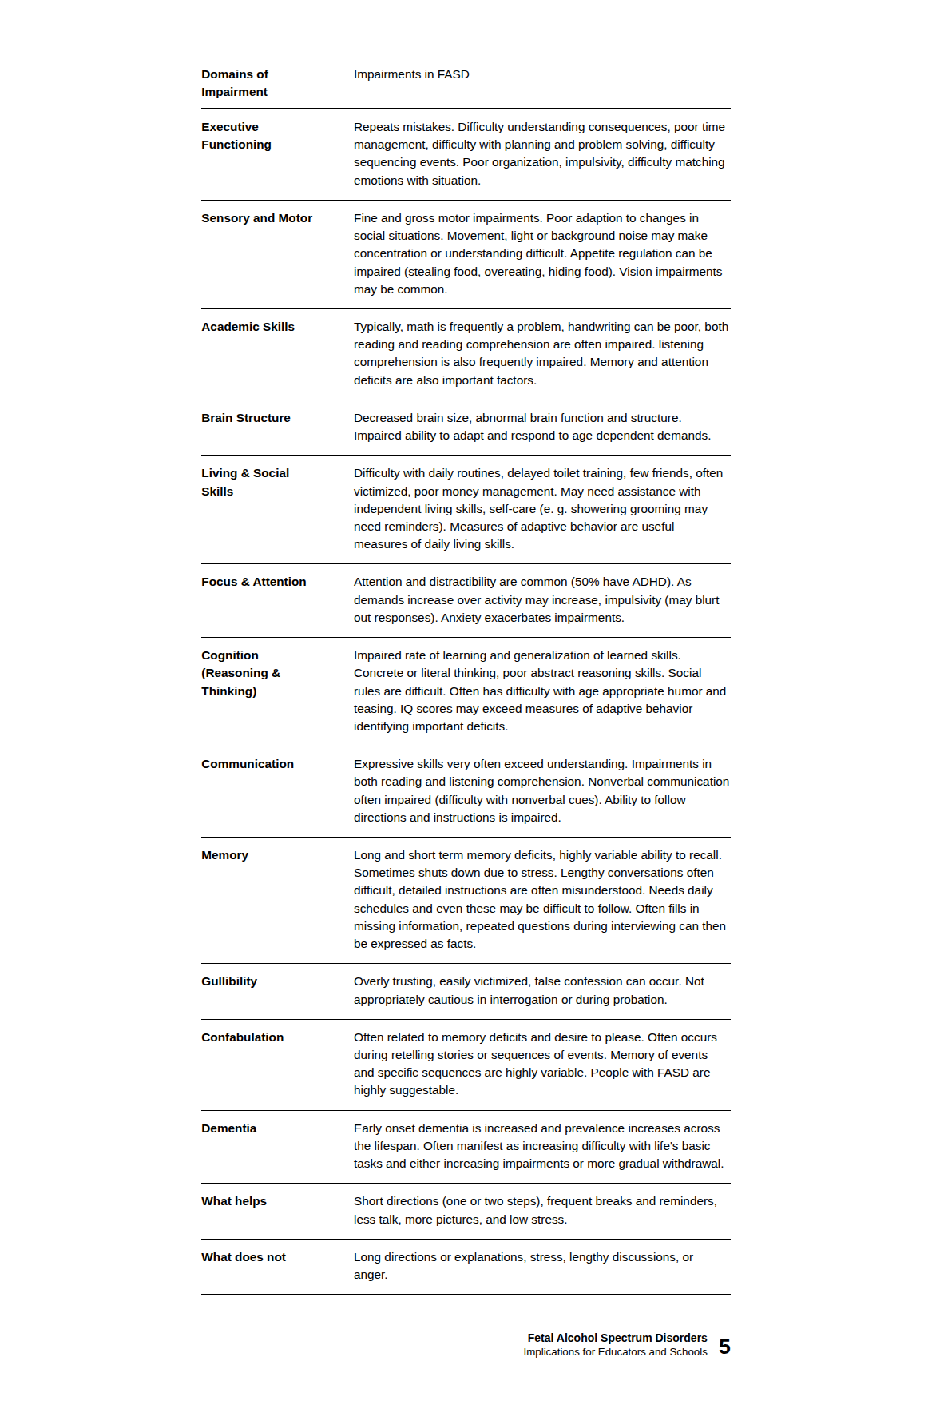| Domains of Impairment | Impairments in FASD |
| --- | --- |
| Executive Functioning | Repeats mistakes. Difficulty understanding consequences, poor time management, difficulty with planning and problem solving, difficulty sequencing events. Poor organization, impulsivity, difficulty matching emotions with situation. |
| Sensory and Motor | Fine and gross motor impairments. Poor adaption to changes in social situations. Movement, light or background noise may make concentration or understanding difficult. Appetite regulation can be impaired (stealing food, overeating, hiding food). Vision impairments may be common. |
| Academic Skills | Typically, math is frequently a problem, handwriting can be poor, both reading and reading comprehension are often impaired. listening comprehension is also frequently impaired. Memory and attention deficits are also important factors. |
| Brain Structure | Decreased brain size, abnormal brain function and structure. Impaired ability to adapt and respond to age dependent demands. |
| Living & Social Skills | Difficulty with daily routines, delayed toilet training, few friends, often victimized, poor money management. May need assistance with independent living skills, self-care (e. g. showering grooming may need reminders). Measures of adaptive behavior are useful measures of daily living skills. |
| Focus & Attention | Attention and distractibility are common (50% have ADHD). As demands increase over activity may increase, impulsivity (may blurt out responses). Anxiety exacerbates impairments. |
| Cognition (Reasoning & Thinking) | Impaired rate of learning and generalization of learned skills. Concrete or literal thinking, poor abstract reasoning skills. Social rules are difficult. Often has difficulty with age appropriate humor and teasing. IQ scores may exceed measures of adaptive behavior identifying important deficits. |
| Communication | Expressive skills very often exceed understanding. Impairments in both reading and listening comprehension. Nonverbal communication often impaired (difficulty with nonverbal cues). Ability to follow directions and instructions is impaired. |
| Memory | Long and short term memory deficits, highly variable ability to recall. Sometimes shuts down due to stress. Lengthy conversations often difficult, detailed instructions are often misunderstood. Needs daily schedules and even these may be difficult to follow. Often fills in missing information, repeated questions during interviewing can then be expressed as facts. |
| Gullibility | Overly trusting, easily victimized, false confession can occur. Not appropriately cautious in interrogation or during probation. |
| Confabulation | Often related to memory deficits and desire to please. Often occurs during retelling stories or sequences of events. Memory of events and specific sequences are highly variable. People with FASD are highly suggestable. |
| Dementia | Early onset dementia is increased and prevalence increases across the lifespan. Often manifest as increasing difficulty with life's basic tasks and either increasing impairments or more gradual withdrawal. |
| What helps | Short directions (one or two steps), frequent breaks and reminders, less talk, more pictures, and low stress. |
| What does not | Long directions or explanations, stress, lengthy discussions, or anger. |
Fetal Alcohol Spectrum Disorders
Implications for Educators and Schools
5